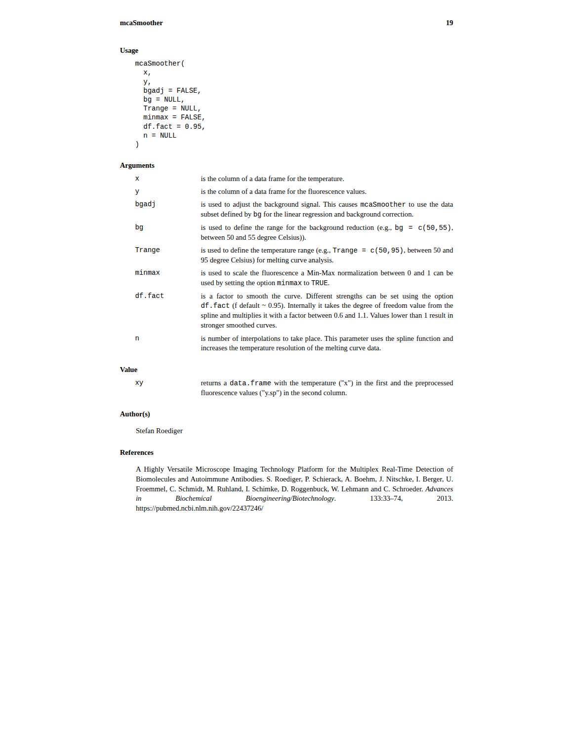mcaSmoother 19
Usage
mcaSmoother(
  x,
  y,
  bgadj = FALSE,
  bg = NULL,
  Trange = NULL,
  minmax = FALSE,
  df.fact = 0.95,
  n = NULL
)
Arguments
x
is the column of a data frame for the temperature.
y
is the column of a data frame for the fluorescence values.
bgadj
is used to adjust the background signal. This causes mcaSmoother to use the data subset defined by bg for the linear regression and background correction.
bg
is used to define the range for the background reduction (e.g., bg = c(50,55), between 50 and 55 degree Celsius)).
Trange
is used to define the temperature range (e.g., Trange = c(50,95), between 50 and 95 degree Celsius) for melting curve analysis.
minmax
is used to scale the fluorescence a Min-Max normalization between 0 and 1 can be used by setting the option minmax to TRUE.
df.fact
is a factor to smooth the curve. Different strengths can be set using the option df.fact (f default ~ 0.95). Internally it takes the degree of freedom value from the spline and multiplies it with a factor between 0.6 and 1.1. Values lower than 1 result in stronger smoothed curves.
n
is number of interpolations to take place. This parameter uses the spline function and increases the temperature resolution of the melting curve data.
Value
xy
returns a data.frame with the temperature ("x") in the first and the preprocessed fluorescence values ("y.sp") in the second column.
Author(s)
Stefan Roediger
References
A Highly Versatile Microscope Imaging Technology Platform for the Multiplex Real-Time Detection of Biomolecules and Autoimmune Antibodies. S. Roediger, P. Schierack, A. Boehm, J. Nitschke, I. Berger, U. Froemmel, C. Schmidt, M. Ruhland, I. Schimke, D. Roggenbuck, W. Lehmann and C. Schroeder. Advances in Biochemical Bioengineering/Biotechnology. 133:33–74, 2013. https://pubmed.ncbi.nlm.nih.gov/22437246/